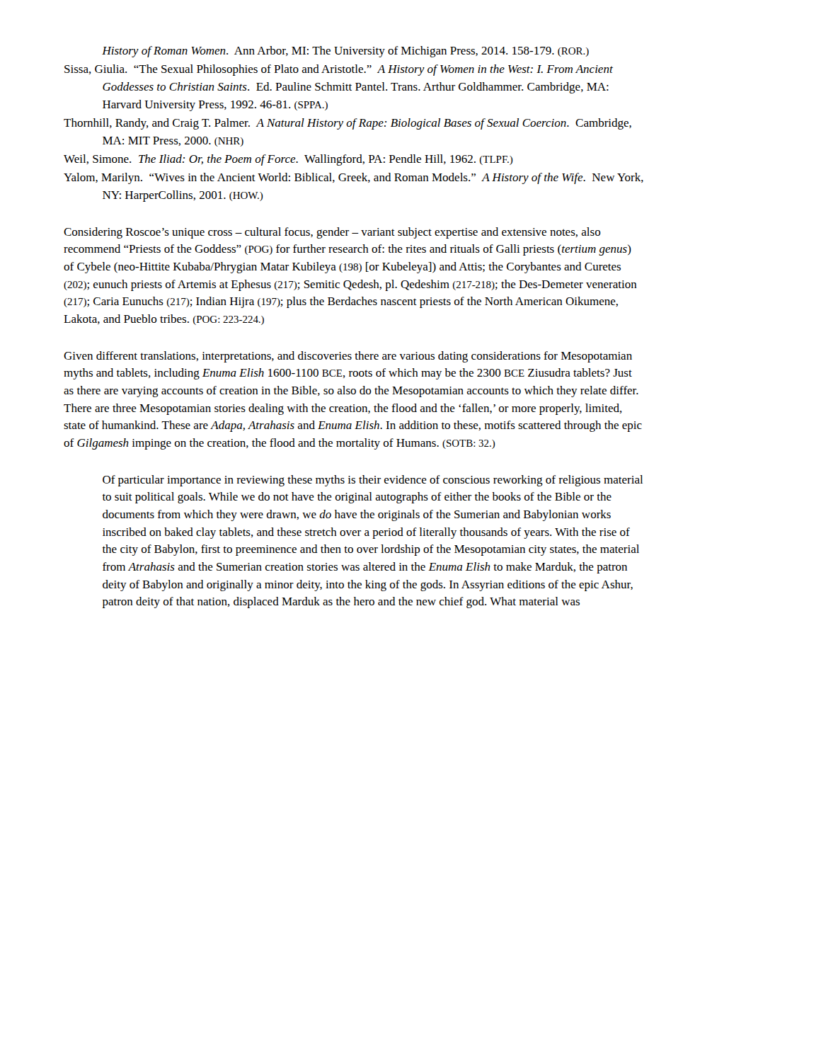History of Roman Women. Ann Arbor, MI: The University of Michigan Press, 2014. 158-179. (ROR.)
Sissa, Giulia. “The Sexual Philosophies of Plato and Aristotle.” A History of Women in the West: I. From Ancient Goddesses to Christian Saints. Ed. Pauline Schmitt Pantel. Trans. Arthur Goldhammer. Cambridge, MA: Harvard University Press, 1992. 46-81. (SPPA.)
Thornhill, Randy, and Craig T. Palmer. A Natural History of Rape: Biological Bases of Sexual Coercion. Cambridge, MA: MIT Press, 2000. (NHR)
Weil, Simone. The Iliad: Or, the Poem of Force. Wallingford, PA: Pendle Hill, 1962. (TLPF.)
Yalom, Marilyn. “Wives in the Ancient World: Biblical, Greek, and Roman Models.” A History of the Wife. New York, NY: HarperCollins, 2001. (HOW.)
Considering Roscoe’s unique cross – cultural focus, gender – variant subject expertise and extensive notes, also recommend “Priests of the Goddess” (POG) for further research of: the rites and rituals of Galli priests (tertium genus) of Cybele (neo-Hittite Kubaba/Phrygian Matar Kubileya (198) [or Kubeleya]) and Attis; the Corybantes and Curetes (202); eunuch priests of Artemis at Ephesus (217); Semitic Qedesh, pl. Qedeshim (217-218); the Des-Demeter veneration (217); Caria Eunuchs (217); Indian Hijra (197); plus the Berdaches nascent priests of the North American Oikumene, Lakota, and Pueblo tribes. (POG: 223-224.)
Given different translations, interpretations, and discoveries there are various dating considerations for Mesopotamian myths and tablets, including Enuma Elish 1600-1100 BCE, roots of which may be the 2300 BCE Ziusudra tablets? Just as there are varying accounts of creation in the Bible, so also do the Mesopotamian accounts to which they relate differ. There are three Mesopotamian stories dealing with the creation, the flood and the ‘fallen,’ or more properly, limited, state of humankind. These are Adapa, Atrahasis and Enuma Elish. In addition to these, motifs scattered through the epic of Gilgamesh impinge on the creation, the flood and the mortality of Humans. (SOTB: 32.)
Of particular importance in reviewing these myths is their evidence of conscious reworking of religious material to suit political goals. While we do not have the original autographs of either the books of the Bible or the documents from which they were drawn, we do have the originals of the Sumerian and Babylonian works inscribed on baked clay tablets, and these stretch over a period of literally thousands of years. With the rise of the city of Babylon, first to preeminence and then to over lordship of the Mesopotamian city states, the material from Atrahasis and the Sumerian creation stories was altered in the Enuma Elish to make Marduk, the patron deity of Babylon and originally a minor deity, into the king of the gods. In Assyrian editions of the epic Ashur, patron deity of that nation, displaced Marduk as the hero and the new chief god. What material was